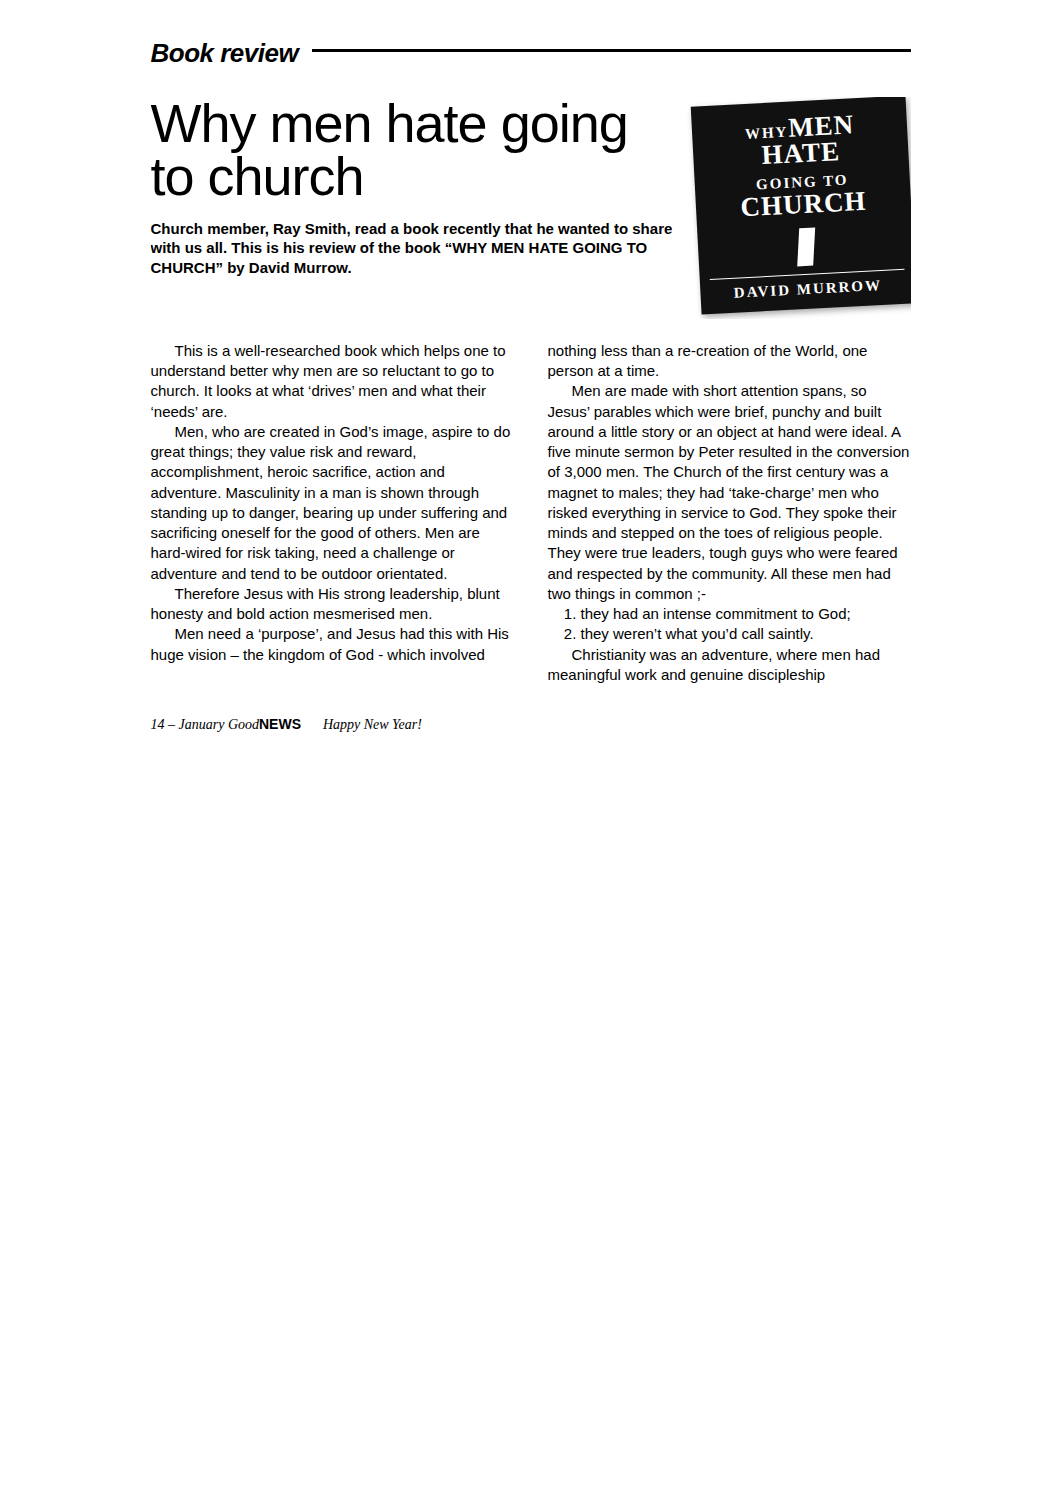Book review
WHYMEN
HATE
GOING TO
CHURCH
DAVID MURROW
Why men hate going to church
Church member, Ray Smith, read a book recently that he wanted to share with us all. This is his review of the book “WHY MEN HATE GOING TO CHURCH” by David Murrow.
This is a well-researched book which helps one to understand better why men are so reluctant to go to church. It looks at what ‘drives’ men and what their ‘needs’ are.
Men, who are created in God’s image, aspire to do great things; they value risk and reward, accomplishment, heroic sacrifice, action and adventure. Masculinity in a man is shown through standing up to danger, bearing up under suffering and sacrificing oneself for the good of others. Men are hard-wired for risk taking, need a challenge or adventure and tend to be outdoor orientated.
Therefore Jesus with His strong leadership, blunt honesty and bold action mesmerised men.
Men need a ‘purpose’, and Jesus had this with His huge vision – the kingdom of God - which involved nothing less than a re-creation of the World, one person at a time.
Men are made with short attention spans, so Jesus’ parables which were brief, punchy and built around a little story or an object at hand were ideal. A five minute sermon by Peter resulted in the conversion of 3,000 men. The Church of the first century was a magnet to males; they had ‘take-charge’ men who risked everything in service to God. They spoke their minds and stepped on the toes of religious people. They were true leaders, tough guys who were feared and respected by the community. All these men had two things in common ;-
they had an intense commitment to God;
they weren’t what you’d call saintly.
Christianity was an adventure, where men had meaningful work and genuine discipleship
14 – January GoodNEWS Happy New Year!